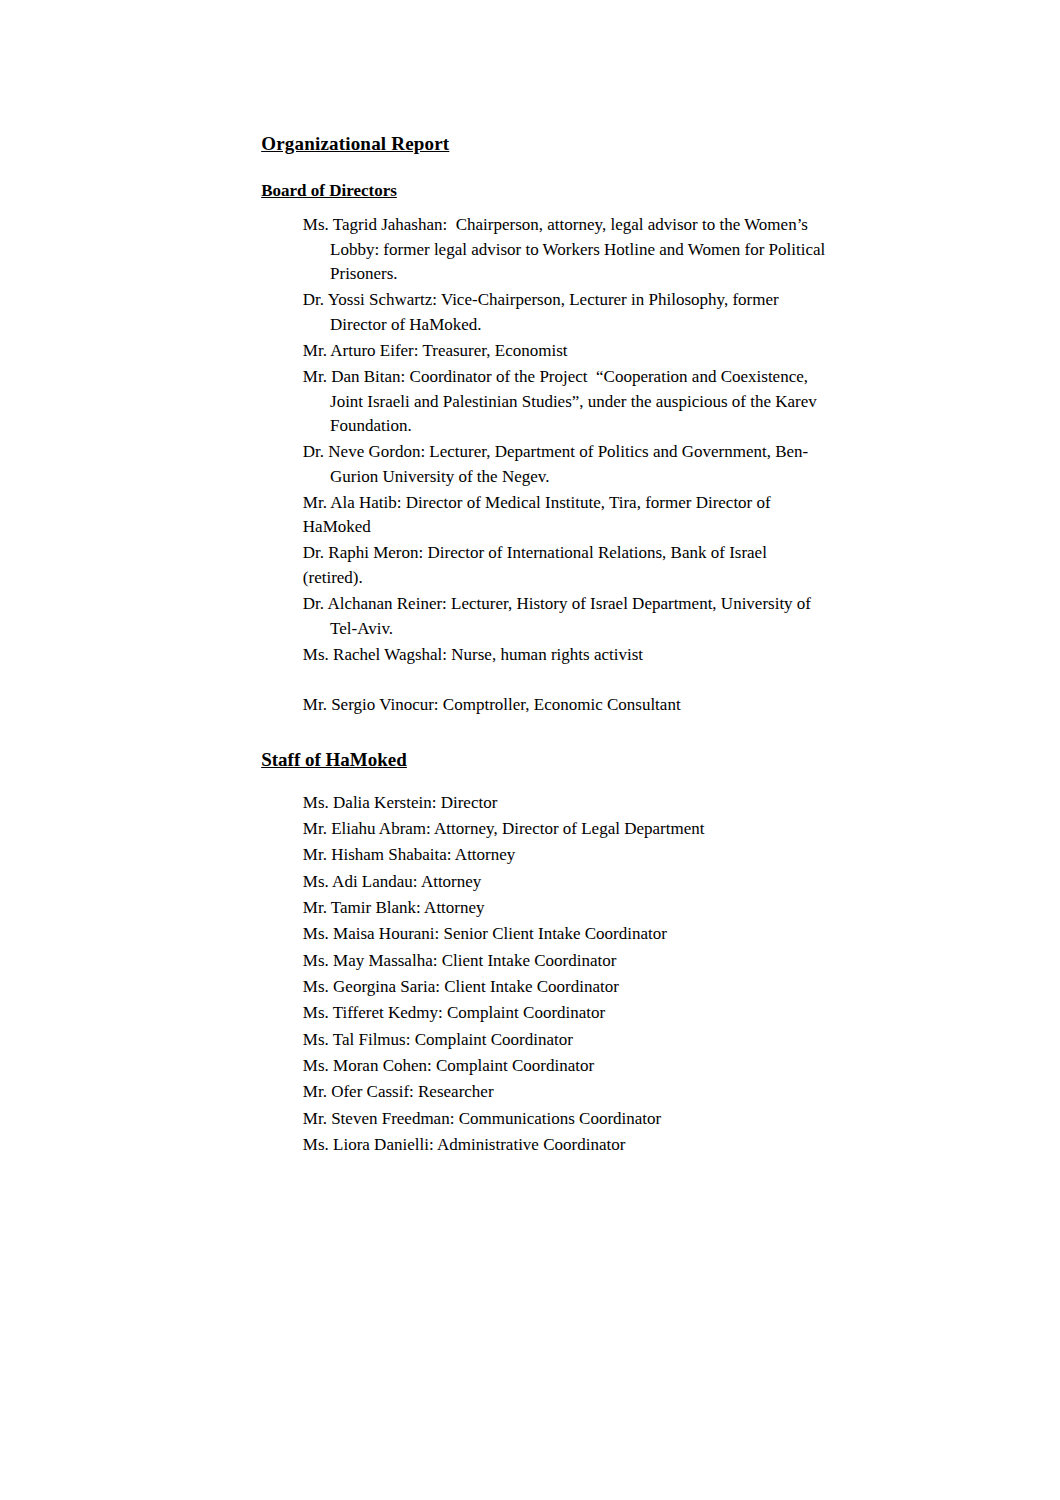Organizational Report
Board of Directors
Ms. Tagrid Jahashan: Chairperson, attorney, legal advisor to the Women’s Lobby: former legal advisor to Workers Hotline and Women for Political Prisoners.
Dr. Yossi Schwartz: Vice-Chairperson, Lecturer in Philosophy, former Director of HaMoked.
Mr. Arturo Eifer: Treasurer, Economist
Mr. Dan Bitan: Coordinator of the Project “Cooperation and Coexistence, Joint Israeli and Palestinian Studies”, under the auspicious of the Karev Foundation.
Dr. Neve Gordon: Lecturer, Department of Politics and Government, Ben-Gurion University of the Negev.
Mr. Ala Hatib: Director of Medical Institute, Tira, former Director of HaMoked
Dr. Raphi Meron: Director of International Relations, Bank of Israel (retired).
Dr. Alchanan Reiner: Lecturer, History of Israel Department, University of Tel-Aviv.
Ms. Rachel Wagshal: Nurse, human rights activist
Mr. Sergio Vinocur: Comptroller, Economic Consultant
Staff of HaMoked
Ms. Dalia Kerstein: Director
Mr. Eliahu Abram: Attorney, Director of Legal Department
Mr. Hisham Shabaita: Attorney
Ms. Adi Landau: Attorney
Mr. Tamir Blank: Attorney
Ms. Maisa Hourani: Senior Client Intake Coordinator
Ms. May Massalha: Client Intake Coordinator
Ms. Georgina Saria: Client Intake Coordinator
Ms. Tifferet Kedmy: Complaint Coordinator
Ms. Tal Filmus: Complaint Coordinator
Ms. Moran Cohen: Complaint Coordinator
Mr. Ofer Cassif: Researcher
Mr. Steven Freedman: Communications Coordinator
Ms. Liora Danielli: Administrative Coordinator